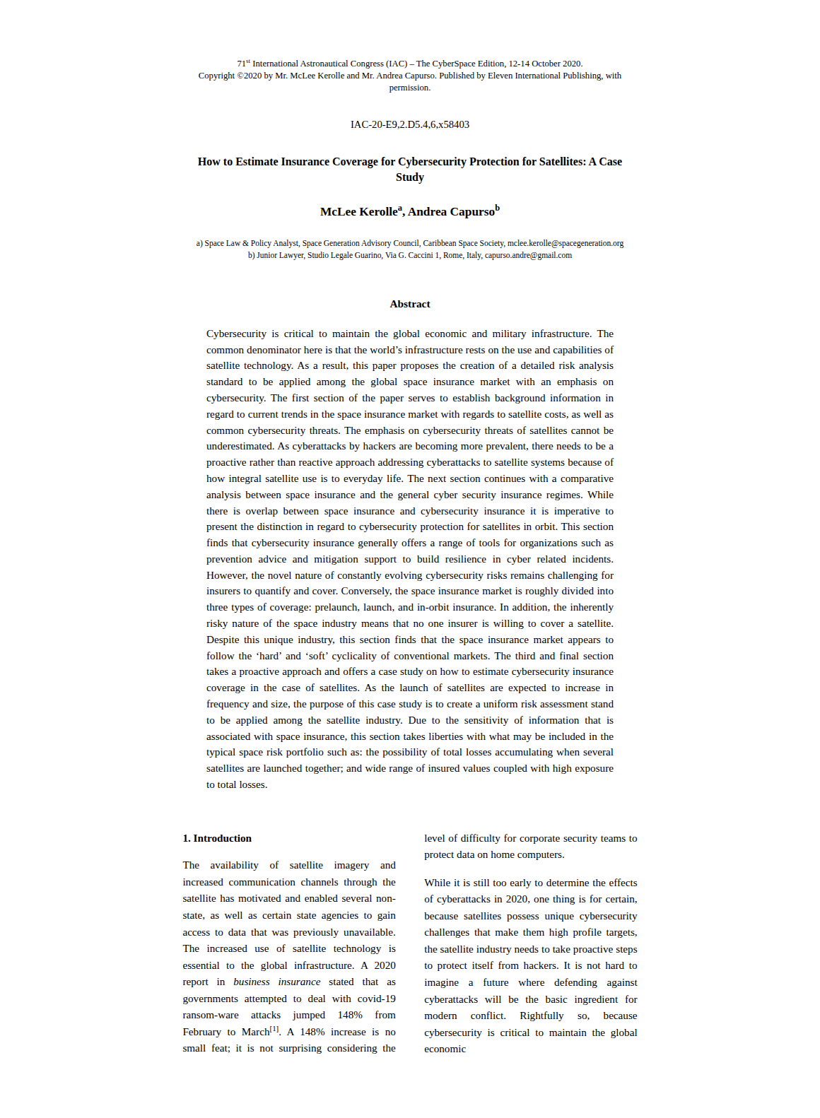71st International Astronautical Congress (IAC) – The CyberSpace Edition, 12-14 October 2020. Copyright ©2020 by Mr. McLee Kerolle and Mr. Andrea Capurso. Published by Eleven International Publishing, with permission.
IAC-20-E9,2.D5.4,6,x58403
How to Estimate Insurance Coverage for Cybersecurity Protection for Satellites: A Case Study
McLee Kerollea, Andrea Capursob
a) Space Law & Policy Analyst, Space Generation Advisory Council, Caribbean Space Society, mclee.kerolle@spacegeneration.org
b) Junior Lawyer, Studio Legale Guarino, Via G. Caccini 1, Rome, Italy, capurso.andre@gmail.com
Abstract
Cybersecurity is critical to maintain the global economic and military infrastructure. The common denominator here is that the world’s infrastructure rests on the use and capabilities of satellite technology. As a result, this paper proposes the creation of a detailed risk analysis standard to be applied among the global space insurance market with an emphasis on cybersecurity. The first section of the paper serves to establish background information in regard to current trends in the space insurance market with regards to satellite costs, as well as common cybersecurity threats. The emphasis on cybersecurity threats of satellites cannot be underestimated. As cyberattacks by hackers are becoming more prevalent, there needs to be a proactive rather than reactive approach addressing cyberattacks to satellite systems because of how integral satellite use is to everyday life. The next section continues with a comparative analysis between space insurance and the general cyber security insurance regimes. While there is overlap between space insurance and cybersecurity insurance it is imperative to present the distinction in regard to cybersecurity protection for satellites in orbit. This section finds that cybersecurity insurance generally offers a range of tools for organizations such as prevention advice and mitigation support to build resilience in cyber related incidents. However, the novel nature of constantly evolving cybersecurity risks remains challenging for insurers to quantify and cover. Conversely, the space insurance market is roughly divided into three types of coverage: prelaunch, launch, and in-orbit insurance. In addition, the inherently risky nature of the space industry means that no one insurer is willing to cover a satellite. Despite this unique industry, this section finds that the space insurance market appears to follow the ‘hard’ and ‘soft’ cyclicality of conventional markets. The third and final section takes a proactive approach and offers a case study on how to estimate cybersecurity insurance coverage in the case of satellites. As the launch of satellites are expected to increase in frequency and size, the purpose of this case study is to create a uniform risk assessment stand to be applied among the satellite industry. Due to the sensitivity of information that is associated with space insurance, this section takes liberties with what may be included in the typical space risk portfolio such as: the possibility of total losses accumulating when several satellites are launched together; and wide range of insured values coupled with high exposure to total losses.
1. Introduction
The availability of satellite imagery and increased communication channels through the satellite has motivated and enabled several non-state, as well as certain state agencies to gain access to data that was previously unavailable. The increased use of satellite technology is essential to the global infrastructure. A 2020 report in business insurance stated that as governments attempted to deal with covid-19 ransom-ware attacks jumped 148% from February to March[1]. A 148% increase is no small feat; it is not surprising considering the level of difficulty for corporate security teams to protect data on home computers.
While it is still too early to determine the effects of cyberattacks in 2020, one thing is for certain, because satellites possess unique cybersecurity challenges that make them high profile targets, the satellite industry needs to take proactive steps to protect itself from hackers. It is not hard to imagine a future where defending against cyberattacks will be the basic ingredient for modern conflict. Rightfully so, because cybersecurity is critical to maintain the global economic